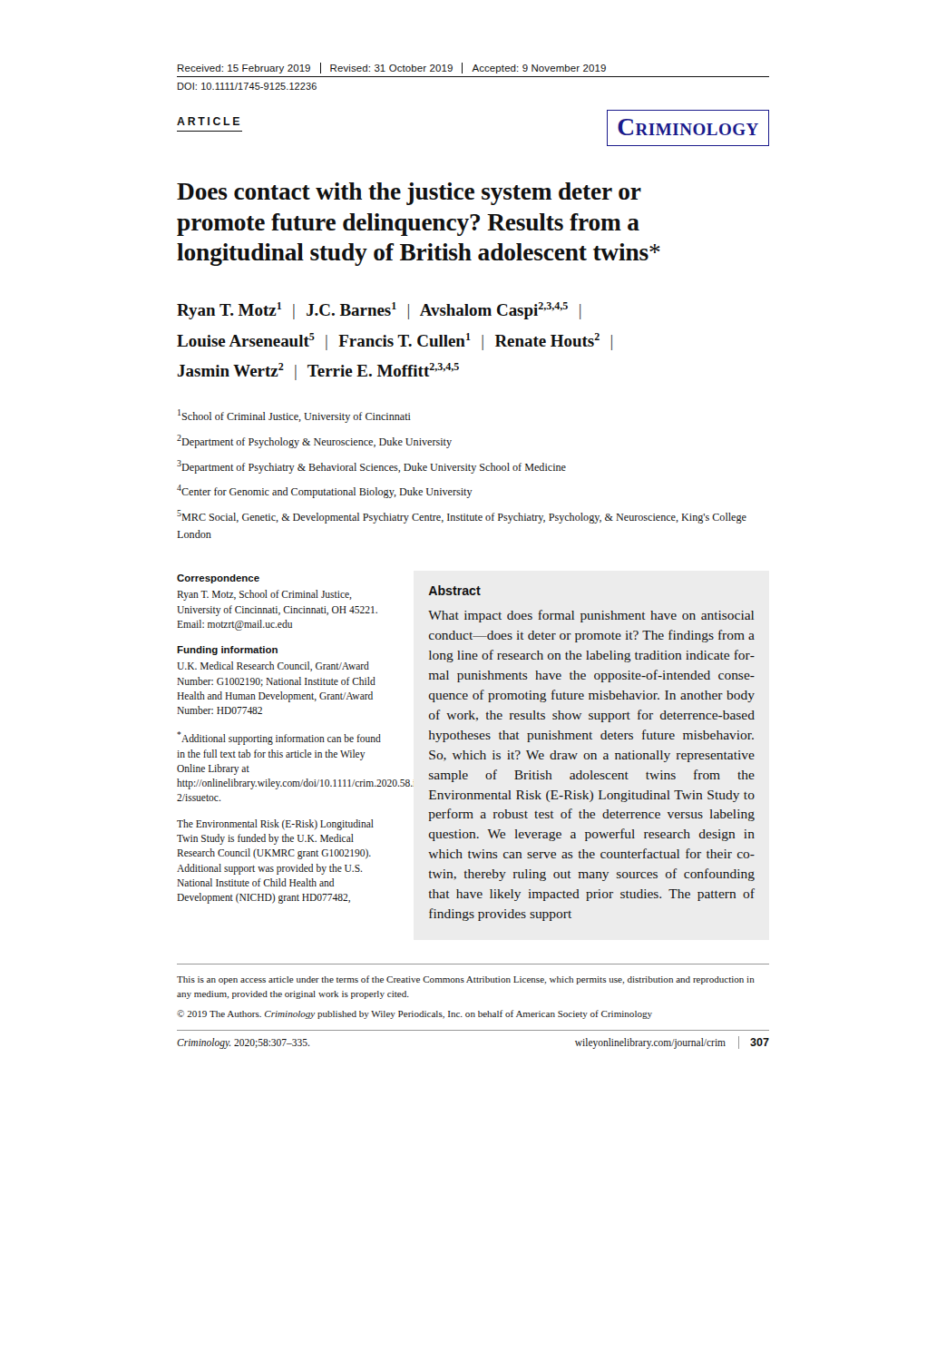Received: 15 February 2019 Revised: 31 October 2019 Accepted: 9 November 2019
DOI: 10.1111/1745-9125.12236
ARTICLE
Criminology
Does contact with the justice system deter or
promote future delinquency? Results from a
longitudinal study of British adolescent twins*
Ryan T. Motz1 | J.C. Barnes1 | Avshalom Caspi2,3,4,5 |
Louise Arseneault5 | Francis T. Cullen1 | Renate Houts2 |
Jasmin Wertz2 | Terrie E. Moffitt2,3,4,5
1School of Criminal Justice, University of Cincinnati
2Department of Psychology & Neuroscience, Duke University
3Department of Psychiatry & Behavioral Sciences, Duke University School of Medicine
4Center for Genomic and Computational Biology, Duke University
5MRC Social, Genetic, & Developmental Psychiatry Centre, Institute of Psychiatry, Psychology, & Neuroscience, King's College London
Correspondence
Ryan T. Motz, School of Criminal Justice, University of Cincinnati, Cincinnati, OH 45221.
Email: motzrt@mail.uc.edu
Funding information
U.K. Medical Research Council, Grant/Award Number: G1002190; National Institute of Child Health and Human Development, Grant/Award Number: HD077482
*Additional supporting information can be found in the full text tab for this article in the Wiley Online Library at http://onlinelibrary.wiley.com/doi/10.1111/crim.2020.58.issue-2/issuetoc.
The Environmental Risk (E-Risk) Longitudinal Twin Study is funded by the U.K. Medical Research Council (UKMRC grant G1002190). Additional support was provided by the U.S. National Institute of Child Health and Development (NICHD) grant HD077482,
Abstract
What impact does formal punishment have on antisocial conduct—does it deter or promote it? The findings from a long line of research on the labeling tradition indicate formal punishments have the opposite-of-intended consequence of promoting future misbehavior. In another body of work, the results show support for deterrence-based hypotheses that punishment deters future misbehavior. So, which is it? We draw on a nationally representative sample of British adolescent twins from the Environmental Risk (E-Risk) Longitudinal Twin Study to perform a robust test of the deterrence versus labeling question. We leverage a powerful research design in which twins can serve as the counterfactual for their co-twin, thereby ruling out many sources of confounding that have likely impacted prior studies. The pattern of findings provides support
This is an open access article under the terms of the Creative Commons Attribution License, which permits use, distribution and reproduction in any medium, provided the original work is properly cited.
© 2019 The Authors. Criminology published by Wiley Periodicals, Inc. on behalf of American Society of Criminology
Criminology. 2020;58:307–335.
wileyonlinelibrary.com/journal/crim
307